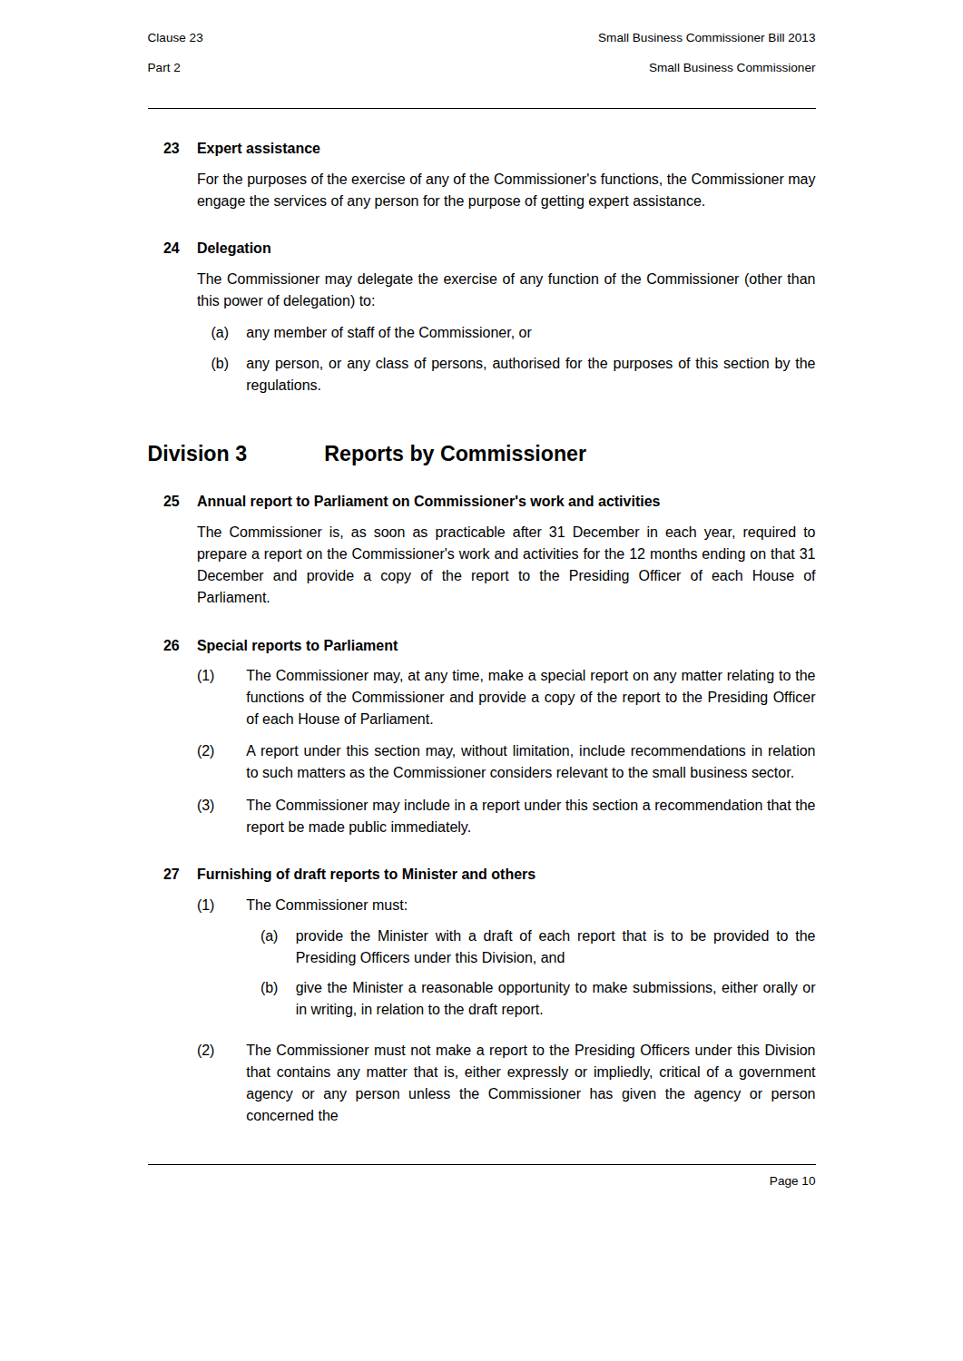Clause 23 Small Business Commissioner Bill 2013
Part 2 Small Business Commissioner
23 Expert assistance
For the purposes of the exercise of any of the Commissioner's functions, the Commissioner may engage the services of any person for the purpose of getting expert assistance.
24 Delegation
The Commissioner may delegate the exercise of any function of the Commissioner (other than this power of delegation) to:
(a) any member of staff of the Commissioner, or
(b) any person, or any class of persons, authorised for the purposes of this section by the regulations.
Division 3 Reports by Commissioner
25 Annual report to Parliament on Commissioner's work and activities
The Commissioner is, as soon as practicable after 31 December in each year, required to prepare a report on the Commissioner's work and activities for the 12 months ending on that 31 December and provide a copy of the report to the Presiding Officer of each House of Parliament.
26 Special reports to Parliament
(1) The Commissioner may, at any time, make a special report on any matter relating to the functions of the Commissioner and provide a copy of the report to the Presiding Officer of each House of Parliament.
(2) A report under this section may, without limitation, include recommendations in relation to such matters as the Commissioner considers relevant to the small business sector.
(3) The Commissioner may include in a report under this section a recommendation that the report be made public immediately.
27 Furnishing of draft reports to Minister and others
(1) The Commissioner must:
(a) provide the Minister with a draft of each report that is to be provided to the Presiding Officers under this Division, and
(b) give the Minister a reasonable opportunity to make submissions, either orally or in writing, in relation to the draft report.
(2) The Commissioner must not make a report to the Presiding Officers under this Division that contains any matter that is, either expressly or impliedly, critical of a government agency or any person unless the Commissioner has given the agency or person concerned the
Page 10